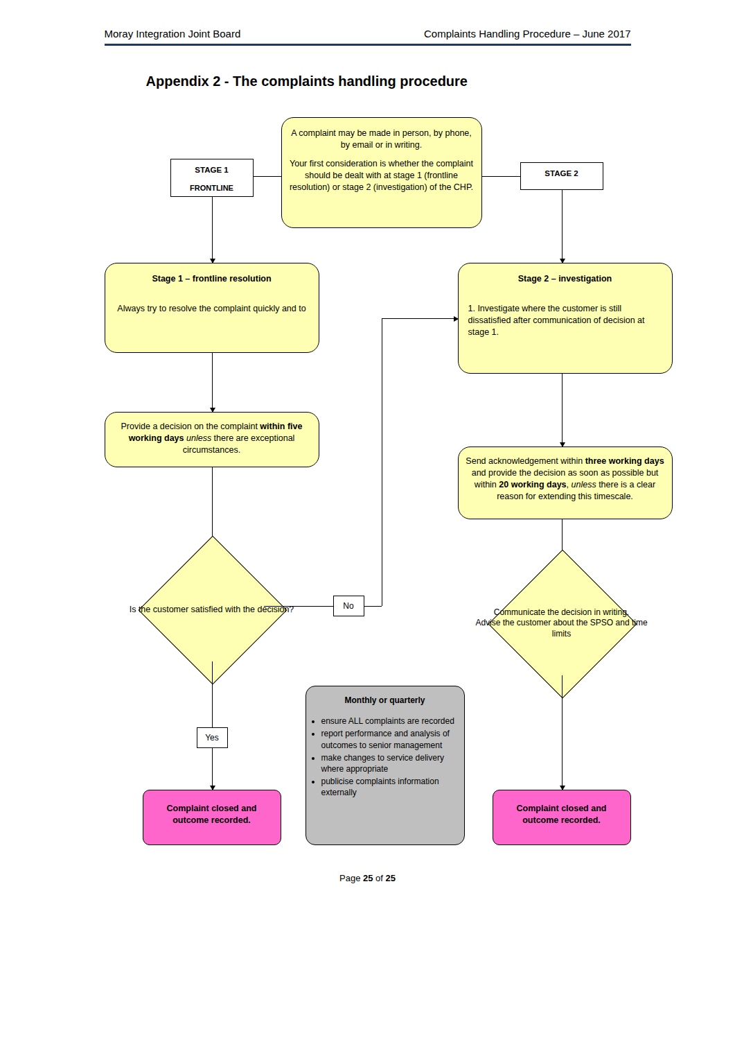Moray Integration Joint Board Complaints Handling Procedure – June 2017
Appendix 2 - The complaints handling procedure
A complaint may be made in person, by phone, by email or in writing.
Your first consideration is whether the complaint should be dealt with at stage 1 (frontline resolution) or stage 2 (investigation) of the CHP.
STAGE 1
FRONTLINE
STAGE 2
Stage 1 – frontline resolution
Always try to resolve the complaint quickly and to
Stage 2 – investigation
1. Investigate where the customer is still dissatisfied after communication of decision at stage 1.
Provide a decision on the complaint within five working days unless there are exceptional circumstances.
Send acknowledgement within three working days and provide the decision as soon as possible but within 20 working days, unless there is a clear reason for extending this timescale.
Is the customer satisfied with the decision?
Communicate the decision in writing.
Advise the customer about the SPSO and time limits
No
Yes
Complaint closed and outcome recorded.
Complaint closed and outcome recorded.
Monthly or quarterly
ensure ALL complaints are recorded
report performance and analysis of outcomes to senior management
make changes to service delivery where appropriate
publicise complaints information externally
Page 25 of 25